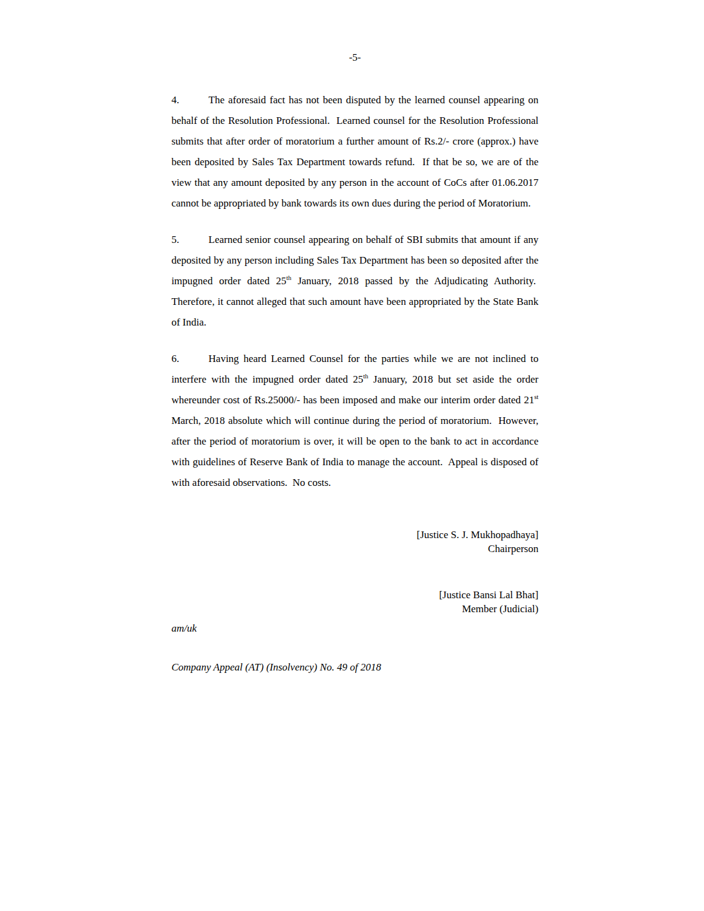-5-
4. The aforesaid fact has not been disputed by the learned counsel appearing on behalf of the Resolution Professional. Learned counsel for the Resolution Professional submits that after order of moratorium a further amount of Rs.2/- crore (approx.) have been deposited by Sales Tax Department towards refund. If that be so, we are of the view that any amount deposited by any person in the account of CoCs after 01.06.2017 cannot be appropriated by bank towards its own dues during the period of Moratorium.
5. Learned senior counsel appearing on behalf of SBI submits that amount if any deposited by any person including Sales Tax Department has been so deposited after the impugned order dated 25th January, 2018 passed by the Adjudicating Authority. Therefore, it cannot alleged that such amount have been appropriated by the State Bank of India.
6. Having heard Learned Counsel for the parties while we are not inclined to interfere with the impugned order dated 25th January, 2018 but set aside the order whereunder cost of Rs.25000/- has been imposed and make our interim order dated 21st March, 2018 absolute which will continue during the period of moratorium. However, after the period of moratorium is over, it will be open to the bank to act in accordance with guidelines of Reserve Bank of India to manage the account. Appeal is disposed of with aforesaid observations. No costs.
[Justice S. J. Mukhopadhaya]
Chairperson
[Justice Bansi Lal Bhat]
Member (Judicial)
am/uk
Company Appeal (AT) (Insolvency) No. 49 of 2018